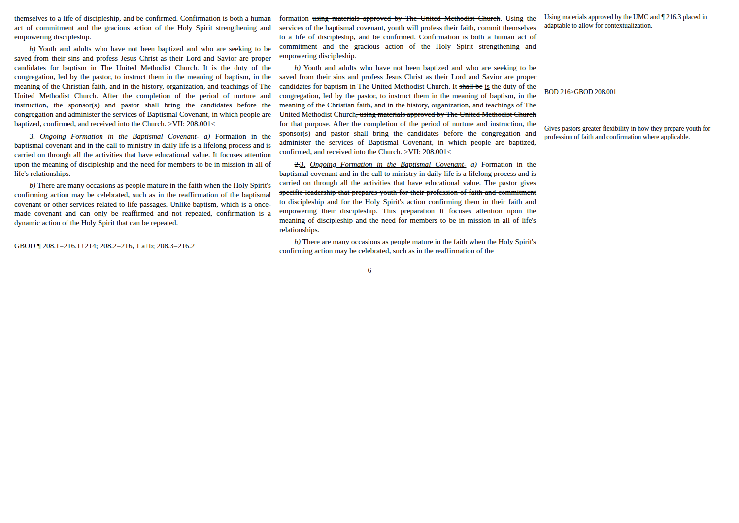| themselves to a life of discipleship, and be confirmed. Confirmation is both a human act of commitment and the gracious action of the Holy Spirit strengthening and empowering discipleship. b) Youth and adults who have not been baptized and who are seeking to be saved from their sins and profess Jesus Christ as their Lord and Savior are proper candidates for baptism in The United Methodist Church. It is the duty of the congregation, led by the pastor, to instruct them in the meaning of baptism, in the meaning of the Christian faith, and in the history, organization, and teachings of The United Methodist Church. After the completion of the period of nurture and instruction, the sponsor(s) and pastor shall bring the candidates before the congregation and administer the services of Baptismal Covenant, in which people are baptized, confirmed, and received into the Church. >VII: 208.001< 3. Ongoing Formation in the Baptismal Covenant- a) Formation in the baptismal covenant and in the call to ministry in daily life is a lifelong process and is carried on through all the activities that have educational value. It focuses attention upon the meaning of discipleship and the need for members to be in mission in all of life's relationships. b) There are many occasions as people mature in the faith when the Holy Spirit's confirming action may be celebrated, such as in the reaffirmation of the baptismal covenant or other services related to life passages. Unlike baptism, which is a once-made covenant and can only be reaffirmed and not repeated, confirmation is a dynamic action of the Holy Spirit that can be repeated. GBOD ¶ 208.1=216.1+214; 208.2=216, 1 a+b; 208.3=216.2 | formation using materials approved by The United Methodist Church . Using the services of the baptismal covenant, youth will profess their faith, commit themselves to a life of discipleship, and be confirmed. Confirmation is both a human act of commitment and the gracious action of the Holy Spirit strengthening and empowering discipleship. b) Youth and adults who have not been baptized and who are seeking to be saved from their sins and profess Jesus Christ as their Lord and Savior are proper candidates for baptism in The United Methodist Church. It shall be is the duty of the congregation, led by the pastor, to instruct them in the meaning of baptism, in the meaning of the Christian faith, and in the history, organization, and teachings of The United Methodist Church , using materials approved by The United Methodist Church for that purpose. After the completion of the period of nurture and instruction, the sponsor(s) and pastor shall bring the candidates before the congregation and administer the services of Baptismal Covenant, in which people are baptized, confirmed, and received into the Church. >VII: 208.001< 2. 3. Ongoing Formation in the Baptismal Covenant- a) Formation in the baptismal covenant and in the call to ministry in daily life is a lifelong process and is carried on through all the activities that have educational value. The pastor gives specific leadership that prepares youth for their profession of faith and commitment to discipleship and for the Holy Spirit's action confirming them in their faith and empowering their discipleship. This preparation It focuses attention upon the meaning of discipleship and the need for members to be in mission in all of life's relationships. b) There are many occasions as people mature in the faith when the Holy Spirit's confirming action may be celebrated, such as in the reaffirmation of the | Using materials approved by the UMC and ¶ 216.3 placed in adaptable to allow for contextualization. BOD 216>GBOD 208.001 Gives pastors greater flexibility in how they prepare youth for profession of faith and confirmation where applicable. |
6